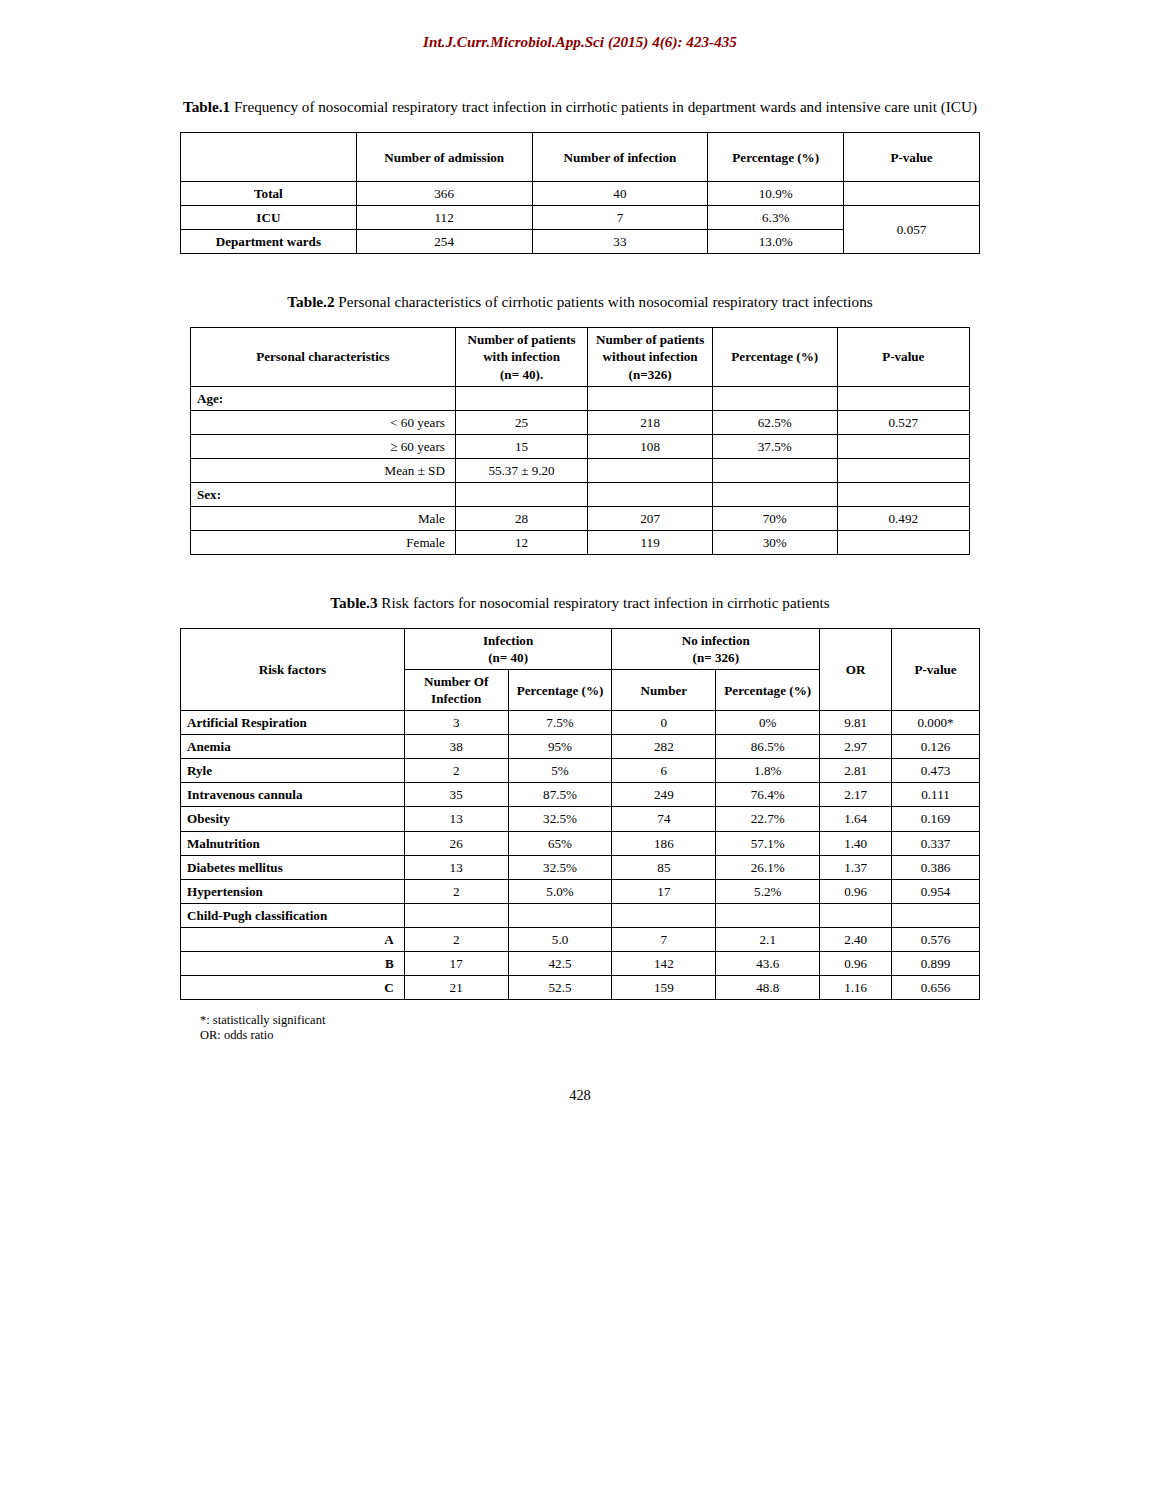Int.J.Curr.Microbiol.App.Sci (2015) 4(6): 423-435
Table.1 Frequency of nosocomial respiratory tract infection in cirrhotic patients in department wards and intensive care unit (ICU)
| | Number of admission | Number of infection | Percentage (%) | P-value |
| --- | --- | --- | --- | --- |
| Total | 366 | 40 | 10.9% | |
| ICU | 112 | 7 | 6.3% | 0.057 |
| Department wards | 254 | 33 | 13.0% |
Table.2 Personal characteristics of cirrhotic patients with nosocomial respiratory tract infections
| Personal characteristics | Number of patients with infection (n= 40). | Number of patients without infection (n=326) | Percentage (%) | P-value |
| --- | --- | --- | --- | --- |
| Age: | | | | |
| < 60 years | 25 | 218 | 62.5% | 0.527 |
| ≥ 60 years | 15 | 108 | 37.5% | |
| Mean ± SD | 55.37 ± 9.20 | | | |
| Sex: | | | | |
| Male | 28 | 207 | 70% | 0.492 |
| Female | 12 | 119 | 30% | |
Table.3 Risk factors for nosocomial respiratory tract infection in cirrhotic patients
| Risk factors | Infection (n= 40) | No infection (n= 326) | OR | P-value |
| --- | --- | --- | --- | --- |
| Number Of Infection | Percentage (%) | Number | Percentage (%) |
| Artificial Respiration | 3 | 7.5% | 0 | 0% | 9.81 | 0.000* |
| Anemia | 38 | 95% | 282 | 86.5% | 2.97 | 0.126 |
| Ryle | 2 | 5% | 6 | 1.8% | 2.81 | 0.473 |
| Intravenous cannula | 35 | 87.5% | 249 | 76.4% | 2.17 | 0.111 |
| Obesity | 13 | 32.5% | 74 | 22.7% | 1.64 | 0.169 |
| Malnutrition | 26 | 65% | 186 | 57.1% | 1.40 | 0.337 |
| Diabetes mellitus | 13 | 32.5% | 85 | 26.1% | 1.37 | 0.386 |
| Hypertension | 2 | 5.0% | 17 | 5.2% | 0.96 | 0.954 |
| Child-Pugh classification | | | | | | |
| A | 2 | 5.0 | 7 | 2.1 | 2.40 | 0.576 |
| B | 17 | 42.5 | 142 | 43.6 | 0.96 | 0.899 |
| C | 21 | 52.5 | 159 | 48.8 | 1.16 | 0.656 |
*: statistically significant
OR: odds ratio
428